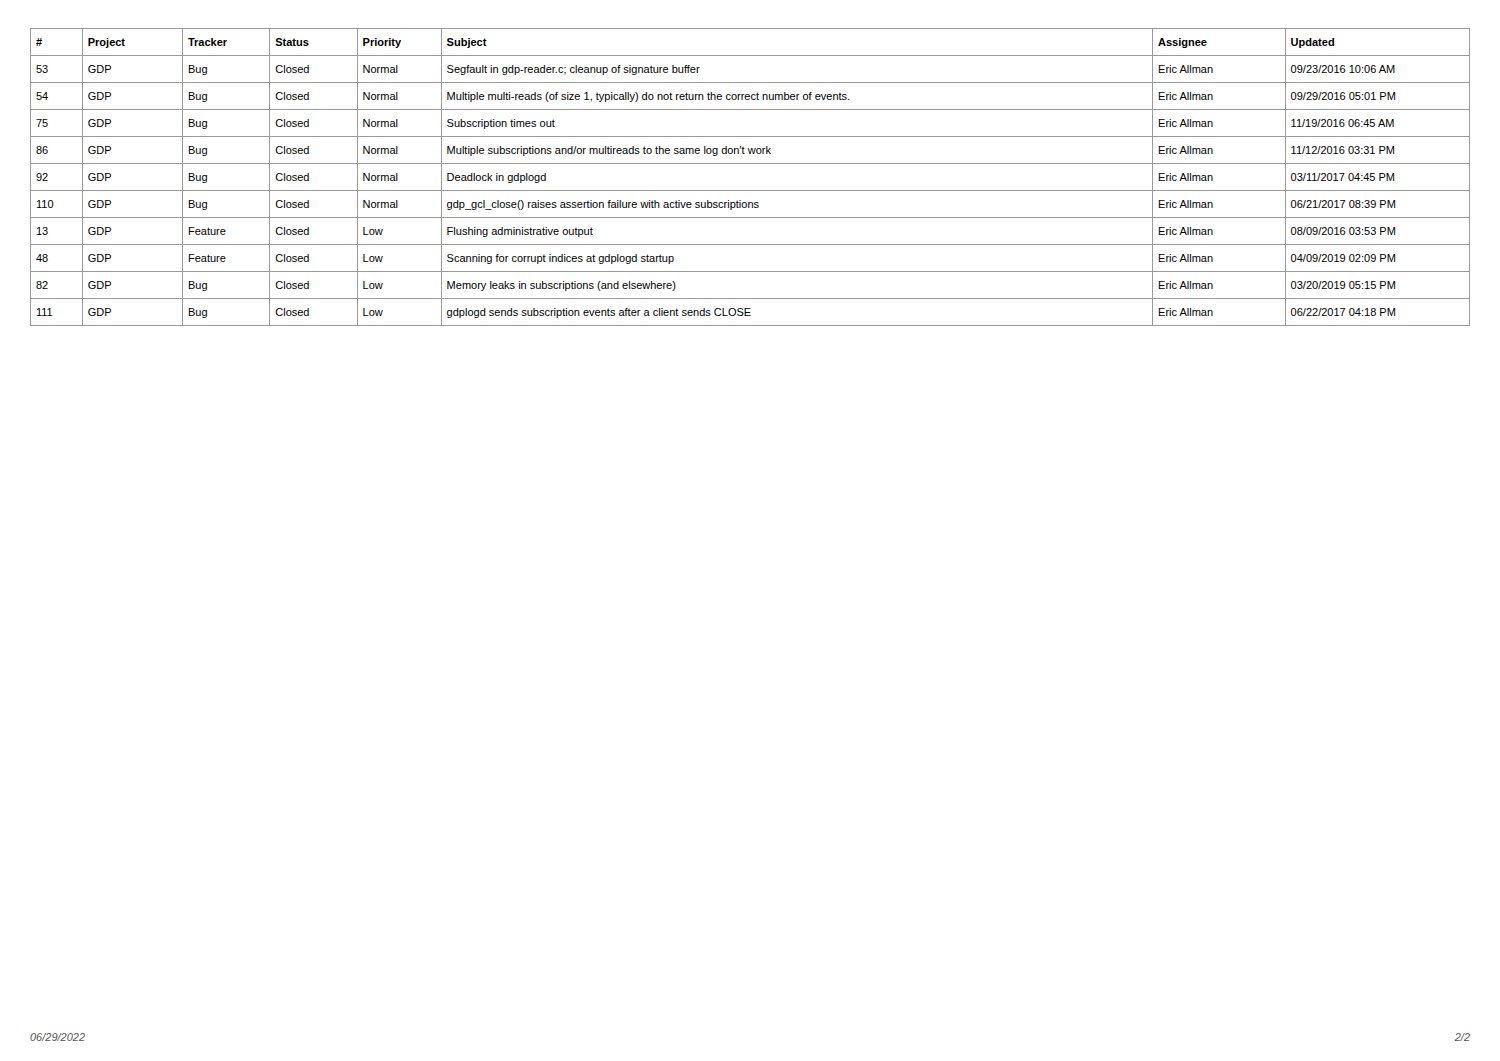| # | Project | Tracker | Status | Priority | Subject | Assignee | Updated |
| --- | --- | --- | --- | --- | --- | --- | --- |
| 53 | GDP | Bug | Closed | Normal | Segfault in gdp-reader.c; cleanup of signature buffer | Eric Allman | 09/23/2016 10:06 AM |
| 54 | GDP | Bug | Closed | Normal | Multiple multi-reads (of size 1, typically) do not return the correct number of events. | Eric Allman | 09/29/2016 05:01 PM |
| 75 | GDP | Bug | Closed | Normal | Subscription times out | Eric Allman | 11/19/2016 06:45 AM |
| 86 | GDP | Bug | Closed | Normal | Multiple subscriptions and/or multireads to the same log don't work | Eric Allman | 11/12/2016 03:31 PM |
| 92 | GDP | Bug | Closed | Normal | Deadlock in gdplogd | Eric Allman | 03/11/2017 04:45 PM |
| 110 | GDP | Bug | Closed | Normal | gdp_gcl_close() raises assertion failure with active subscriptions | Eric Allman | 06/21/2017 08:39 PM |
| 13 | GDP | Feature | Closed | Low | Flushing administrative output | Eric Allman | 08/09/2016 03:53 PM |
| 48 | GDP | Feature | Closed | Low | Scanning for corrupt indices at gdplogd startup | Eric Allman | 04/09/2019 02:09 PM |
| 82 | GDP | Bug | Closed | Low | Memory leaks in subscriptions (and elsewhere) | Eric Allman | 03/20/2019 05:15 PM |
| 111 | GDP | Bug | Closed | Low | gdplogd sends subscription events after a client sends CLOSE | Eric Allman | 06/22/2017 04:18 PM |
06/29/2022 2/2